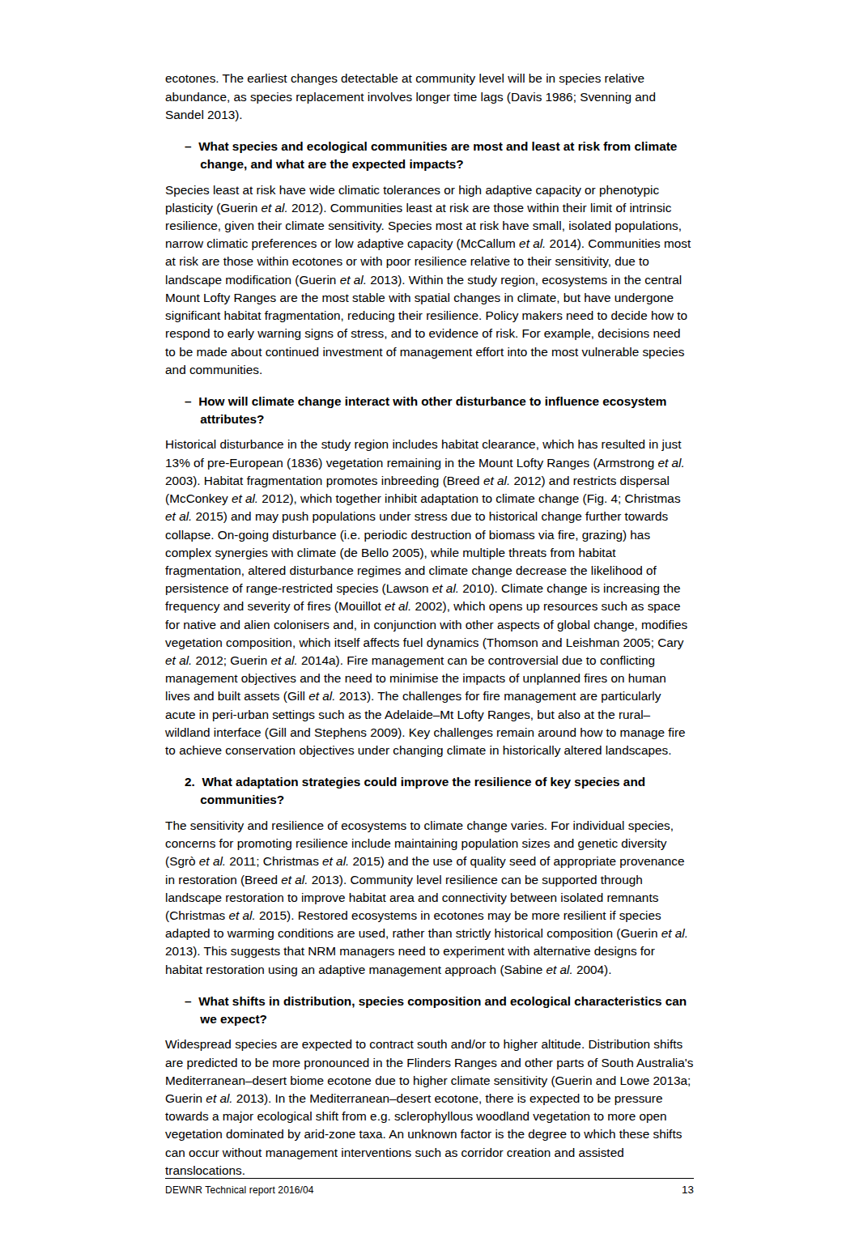ecotones. The earliest changes detectable at community level will be in species relative abundance, as species replacement involves longer time lags (Davis 1986; Svenning and Sandel 2013).
What species and ecological communities are most and least at risk from climate change, and what are the expected impacts?
Species least at risk have wide climatic tolerances or high adaptive capacity or phenotypic plasticity (Guerin et al. 2012). Communities least at risk are those within their limit of intrinsic resilience, given their climate sensitivity. Species most at risk have small, isolated populations, narrow climatic preferences or low adaptive capacity (McCallum et al. 2014). Communities most at risk are those within ecotones or with poor resilience relative to their sensitivity, due to landscape modification (Guerin et al. 2013). Within the study region, ecosystems in the central Mount Lofty Ranges are the most stable with spatial changes in climate, but have undergone significant habitat fragmentation, reducing their resilience. Policy makers need to decide how to respond to early warning signs of stress, and to evidence of risk. For example, decisions need to be made about continued investment of management effort into the most vulnerable species and communities.
How will climate change interact with other disturbance to influence ecosystem attributes?
Historical disturbance in the study region includes habitat clearance, which has resulted in just 13% of pre-European (1836) vegetation remaining in the Mount Lofty Ranges (Armstrong et al. 2003). Habitat fragmentation promotes inbreeding (Breed et al. 2012) and restricts dispersal (McConkey et al. 2012), which together inhibit adaptation to climate change (Fig. 4; Christmas et al. 2015) and may push populations under stress due to historical change further towards collapse. On-going disturbance (i.e. periodic destruction of biomass via fire, grazing) has complex synergies with climate (de Bello 2005), while multiple threats from habitat fragmentation, altered disturbance regimes and climate change decrease the likelihood of persistence of range-restricted species (Lawson et al. 2010). Climate change is increasing the frequency and severity of fires (Mouillot et al. 2002), which opens up resources such as space for native and alien colonisers and, in conjunction with other aspects of global change, modifies vegetation composition, which itself affects fuel dynamics (Thomson and Leishman 2005; Cary et al. 2012; Guerin et al. 2014a). Fire management can be controversial due to conflicting management objectives and the need to minimise the impacts of unplanned fires on human lives and built assets (Gill et al. 2013). The challenges for fire management are particularly acute in peri-urban settings such as the Adelaide–Mt Lofty Ranges, but also at the rural–wildland interface (Gill and Stephens 2009). Key challenges remain around how to manage fire to achieve conservation objectives under changing climate in historically altered landscapes.
2. What adaptation strategies could improve the resilience of key species and communities?
The sensitivity and resilience of ecosystems to climate change varies. For individual species, concerns for promoting resilience include maintaining population sizes and genetic diversity (Sgrò et al. 2011; Christmas et al. 2015) and the use of quality seed of appropriate provenance in restoration (Breed et al. 2013). Community level resilience can be supported through landscape restoration to improve habitat area and connectivity between isolated remnants (Christmas et al. 2015). Restored ecosystems in ecotones may be more resilient if species adapted to warming conditions are used, rather than strictly historical composition (Guerin et al. 2013). This suggests that NRM managers need to experiment with alternative designs for habitat restoration using an adaptive management approach (Sabine et al. 2004).
What shifts in distribution, species composition and ecological characteristics can we expect?
Widespread species are expected to contract south and/or to higher altitude. Distribution shifts are predicted to be more pronounced in the Flinders Ranges and other parts of South Australia's Mediterranean–desert biome ecotone due to higher climate sensitivity (Guerin and Lowe 2013a; Guerin et al. 2013). In the Mediterranean–desert ecotone, there is expected to be pressure towards a major ecological shift from e.g. sclerophyllous woodland vegetation to more open vegetation dominated by arid-zone taxa. An unknown factor is the degree to which these shifts can occur without management interventions such as corridor creation and assisted translocations.
DEWNR Technical report 2016/04 13